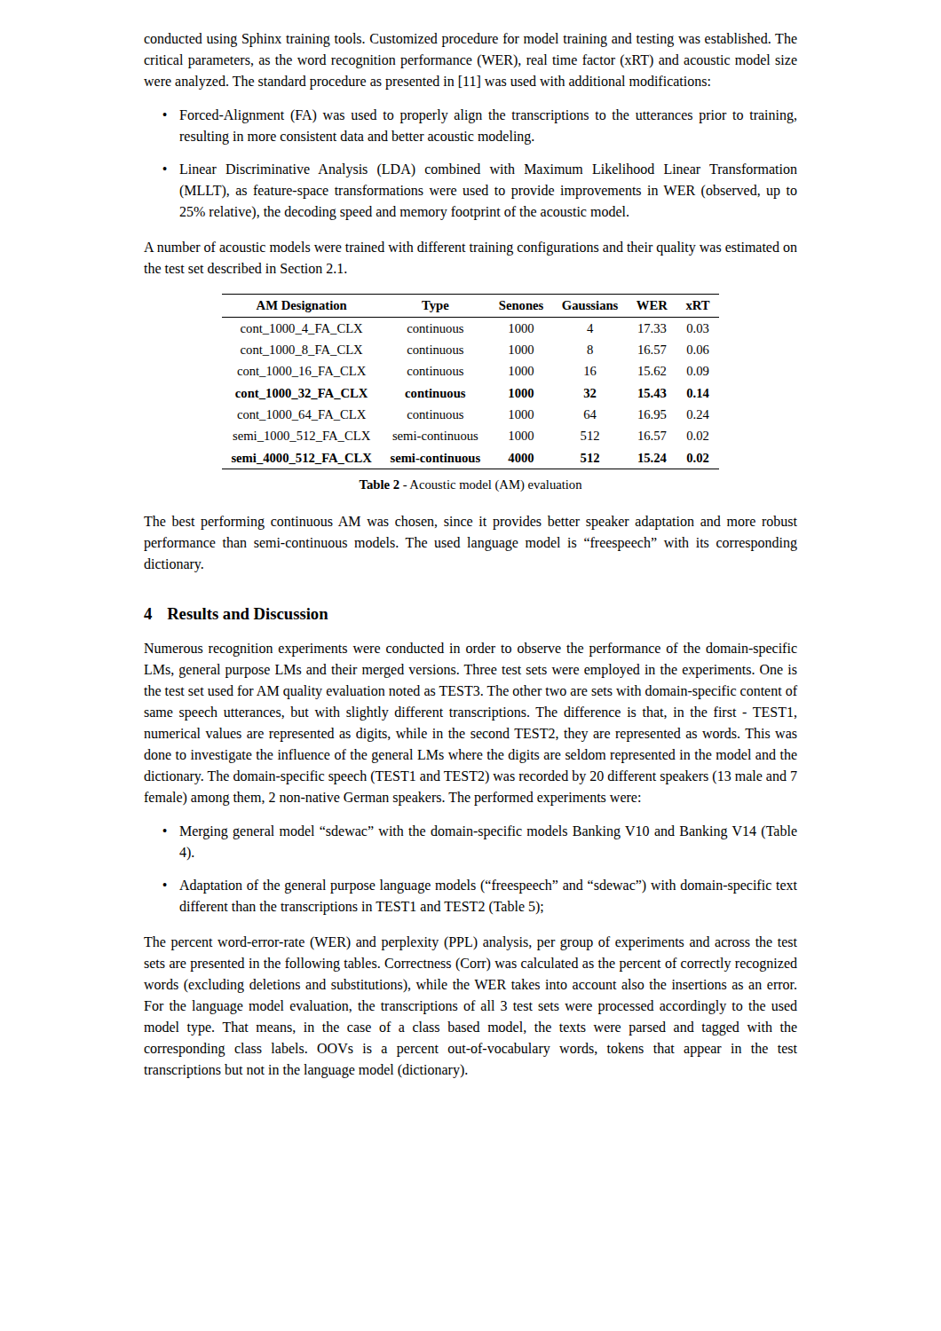conducted using Sphinx training tools. Customized procedure for model training and testing was established. The critical parameters, as the word recognition performance (WER), real time factor (xRT) and acoustic model size were analyzed. The standard procedure as presented in [11] was used with additional modifications:
Forced-Alignment (FA) was used to properly align the transcriptions to the utterances prior to training, resulting in more consistent data and better acoustic modeling.
Linear Discriminative Analysis (LDA) combined with Maximum Likelihood Linear Transformation (MLLT), as feature-space transformations were used to provide improvements in WER (observed, up to 25% relative), the decoding speed and memory footprint of the acoustic model.
A number of acoustic models were trained with different training configurations and their quality was estimated on the test set described in Section 2.1.
Table 2 - Acoustic model (AM) evaluation
| AM Designation | Type | Senones | Gaussians | WER | xRT |
| --- | --- | --- | --- | --- | --- |
| cont_1000_4_FA_CLX | continuous | 1000 | 4 | 17.33 | 0.03 |
| cont_1000_8_FA_CLX | continuous | 1000 | 8 | 16.57 | 0.06 |
| cont_1000_16_FA_CLX | continuous | 1000 | 16 | 15.62 | 0.09 |
| cont_1000_32_FA_CLX | continuous | 1000 | 32 | 15.43 | 0.14 |
| cont_1000_64_FA_CLX | continuous | 1000 | 64 | 16.95 | 0.24 |
| semi_1000_512_FA_CLX | semi-continuous | 1000 | 512 | 16.57 | 0.02 |
| semi_4000_512_FA_CLX | semi-continuous | 4000 | 512 | 15.24 | 0.02 |
The best performing continuous AM was chosen, since it provides better speaker adaptation and more robust performance than semi-continuous models. The used language model is “freespeech” with its corresponding dictionary.
4 Results and Discussion
Numerous recognition experiments were conducted in order to observe the performance of the domain-specific LMs, general purpose LMs and their merged versions. Three test sets were employed in the experiments. One is the test set used for AM quality evaluation noted as TEST3. The other two are sets with domain-specific content of same speech utterances, but with slightly different transcriptions. The difference is that, in the first - TEST1, numerical values are represented as digits, while in the second TEST2, they are represented as words. This was done to investigate the influence of the general LMs where the digits are seldom represented in the model and the dictionary. The domain-specific speech (TEST1 and TEST2) was recorded by 20 different speakers (13 male and 7 female) among them, 2 non-native German speakers. The performed experiments were:
Merging general model “sdewac” with the domain-specific models Banking V10 and Banking V14 (Table 4).
Adaptation of the general purpose language models (“freespeech” and “sdewac”) with domain-specific text different than the transcriptions in TEST1 and TEST2 (Table 5);
The percent word-error-rate (WER) and perplexity (PPL) analysis, per group of experiments and across the test sets are presented in the following tables. Correctness (Corr) was calculated as the percent of correctly recognized words (excluding deletions and substitutions), while the WER takes into account also the insertions as an error. For the language model evaluation, the transcriptions of all 3 test sets were processed accordingly to the used model type. That means, in the case of a class based model, the texts were parsed and tagged with the corresponding class labels. OOVs is a percent out-of-vocabulary words, tokens that appear in the test transcriptions but not in the language model (dictionary).